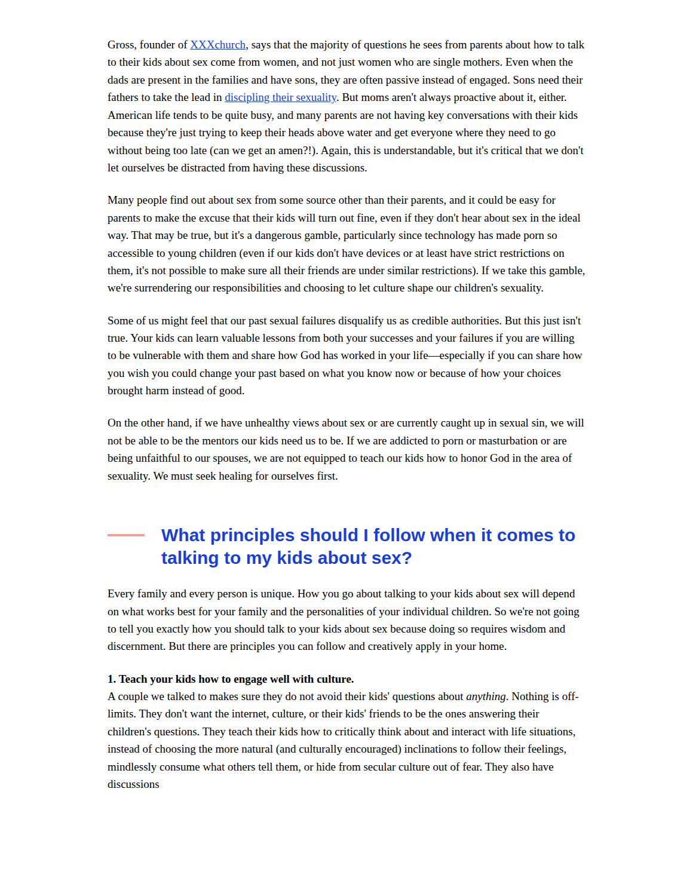Gross, founder of XXXchurch, says that the majority of questions he sees from parents about how to talk to their kids about sex come from women, and not just women who are single mothers. Even when the dads are present in the families and have sons, they are often passive instead of engaged. Sons need their fathers to take the lead in discipling their sexuality. But moms aren't always proactive about it, either. American life tends to be quite busy, and many parents are not having key conversations with their kids because they're just trying to keep their heads above water and get everyone where they need to go without being too late (can we get an amen?!). Again, this is understandable, but it's critical that we don't let ourselves be distracted from having these discussions.
Many people find out about sex from some source other than their parents, and it could be easy for parents to make the excuse that their kids will turn out fine, even if they don't hear about sex in the ideal way. That may be true, but it's a dangerous gamble, particularly since technology has made porn so accessible to young children (even if our kids don't have devices or at least have strict restrictions on them, it's not possible to make sure all their friends are under similar restrictions). If we take this gamble, we're surrendering our responsibilities and choosing to let culture shape our children's sexuality.
Some of us might feel that our past sexual failures disqualify us as credible authorities. But this just isn't true. Your kids can learn valuable lessons from both your successes and your failures if you are willing to be vulnerable with them and share how God has worked in your life—especially if you can share how you wish you could change your past based on what you know now or because of how your choices brought harm instead of good.
On the other hand, if we have unhealthy views about sex or are currently caught up in sexual sin, we will not be able to be the mentors our kids need us to be. If we are addicted to porn or masturbation or are being unfaithful to our spouses, we are not equipped to teach our kids how to honor God in the area of sexuality. We must seek healing for ourselves first.
What principles should I follow when it comes to talking to my kids about sex?
Every family and every person is unique. How you go about talking to your kids about sex will depend on what works best for your family and the personalities of your individual children. So we're not going to tell you exactly how you should talk to your kids about sex because doing so requires wisdom and discernment. But there are principles you can follow and creatively apply in your home.
1. Teach your kids how to engage well with culture.
A couple we talked to makes sure they do not avoid their kids' questions about anything. Nothing is off-limits. They don't want the internet, culture, or their kids' friends to be the ones answering their children's questions. They teach their kids how to critically think about and interact with life situations, instead of choosing the more natural (and culturally encouraged) inclinations to follow their feelings, mindlessly consume what others tell them, or hide from secular culture out of fear. They also have discussions